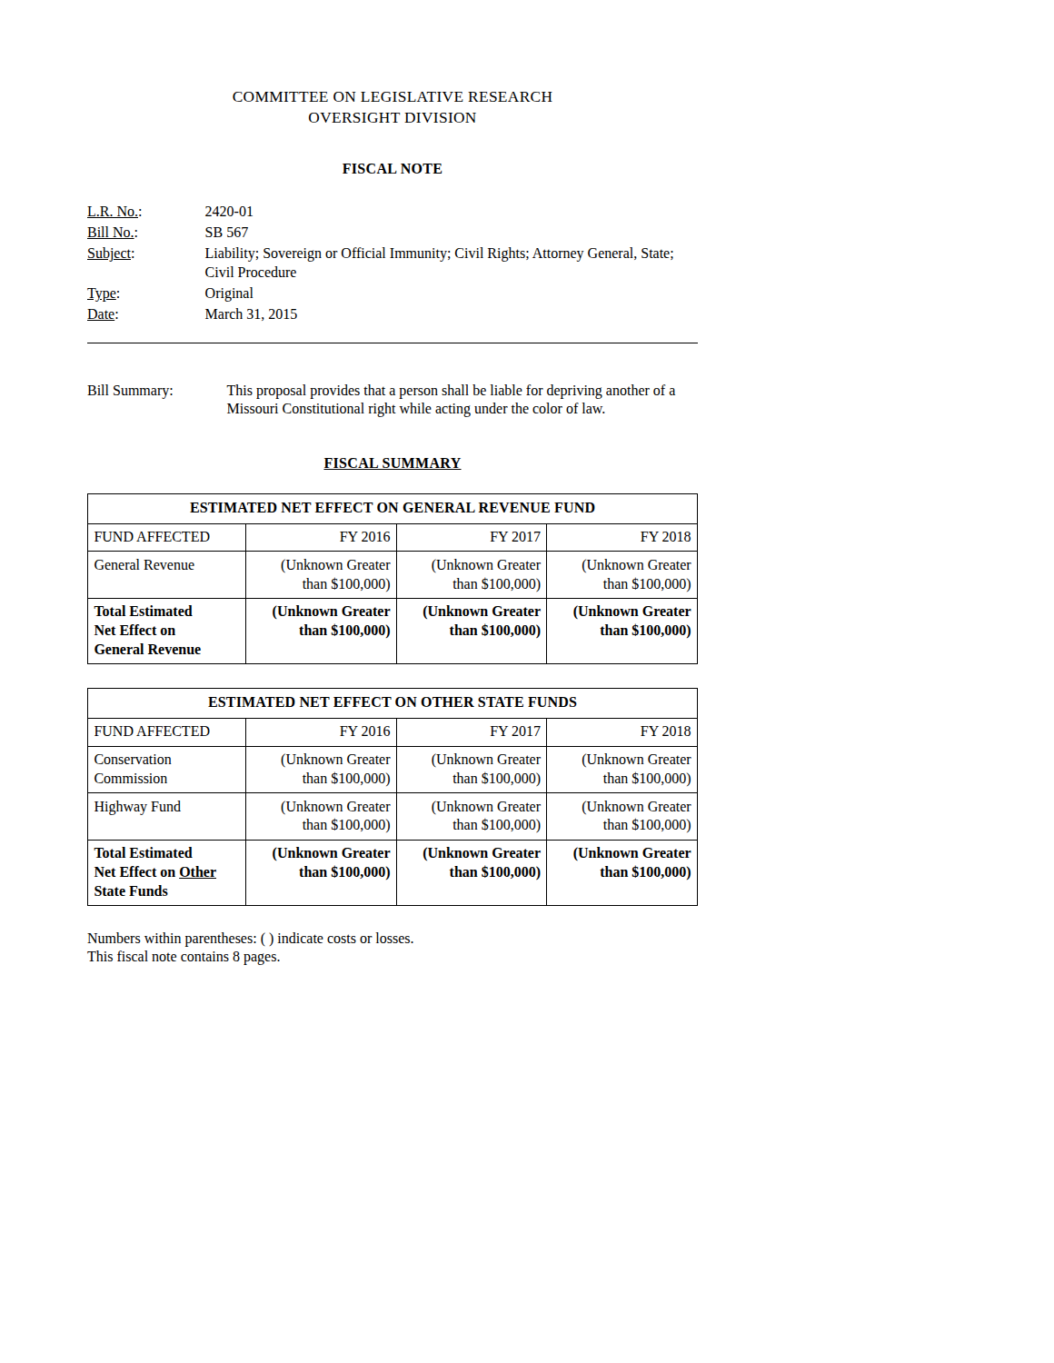COMMITTEE ON LEGISLATIVE RESEARCH
OVERSIGHT DIVISION
FISCAL NOTE
| L.R. No. : | 2420-01 |
| Bill No. : | SB 567 |
| Subject : | Liability; Sovereign or Official Immunity; Civil Rights; Attorney General, State; Civil Procedure |
| Type : | Original |
| Date : | March 31, 2015 |
Bill Summary:
This proposal provides that a person shall be liable for depriving another of a Missouri Constitutional right while acting under the color of law.
FISCAL SUMMARY
| ESTIMATED NET EFFECT ON GENERAL REVENUE FUND |
| --- |
| FUND AFFECTED | FY 2016 | FY 2017 | FY 2018 |
| General Revenue | (Unknown Greater than $100,000) | (Unknown Greater than $100,000) | (Unknown Greater than $100,000) |
| Total Estimated Net Effect on General Revenue | (Unknown Greater than $100,000) | (Unknown Greater than $100,000) | (Unknown Greater than $100,000) |
| ESTIMATED NET EFFECT ON OTHER STATE FUNDS |
| --- |
| FUND AFFECTED | FY 2016 | FY 2017 | FY 2018 |
| Conservation Commission | (Unknown Greater than $100,000) | (Unknown Greater than $100,000) | (Unknown Greater than $100,000) |
| Highway Fund | (Unknown Greater than $100,000) | (Unknown Greater than $100,000) | (Unknown Greater than $100,000) |
| Total Estimated Net Effect on Other State Funds | (Unknown Greater than $100,000) | (Unknown Greater than $100,000) | (Unknown Greater than $100,000) |
Numbers within parentheses: ( ) indicate costs or losses.
This fiscal note contains 8 pages.